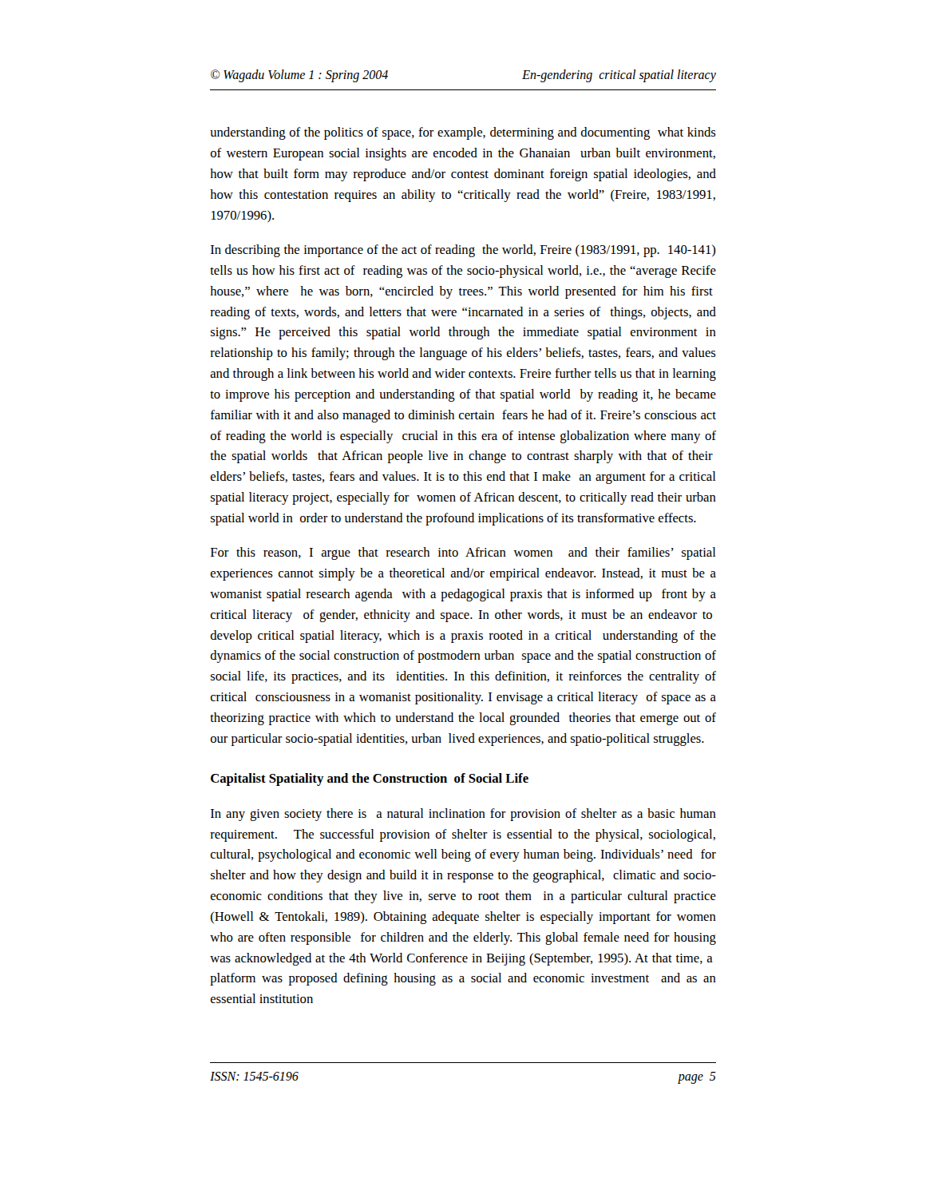© Wagadu Volume 1 : Spring 2004 En-gendering critical spatial literacy
understanding of the politics of space, for example, determining and documenting what kinds of western European social insights are encoded in the Ghanaian urban built environment, how that built form may reproduce and/or contest dominant foreign spatial ideologies, and how this contestation requires an ability to “critically read the world” (Freire, 1983/1991, 1970/1996).
In describing the importance of the act of reading the world, Freire (1983/1991, pp. 140-141) tells us how his first act of reading was of the socio-physical world, i.e., the “average Recife house,” where he was born, “encircled by trees.” This world presented for him his first reading of texts, words, and letters that were “incarnated in a series of things, objects, and signs.” He perceived this spatial world through the immediate spatial environment in relationship to his family; through the language of his elders’ beliefs, tastes, fears, and values and through a link between his world and wider contexts. Freire further tells us that in learning to improve his perception and understanding of that spatial world by reading it, he became familiar with it and also managed to diminish certain fears he had of it. Freire’s conscious act of reading the world is especially crucial in this era of intense globalization where many of the spatial worlds that African people live in change to contrast sharply with that of their elders’ beliefs, tastes, fears and values. It is to this end that I make an argument for a critical spatial literacy project, especially for women of African descent, to critically read their urban spatial world in order to understand the profound implications of its transformative effects.
For this reason, I argue that research into African women and their families’ spatial experiences cannot simply be a theoretical and/or empirical endeavor. Instead, it must be a womanist spatial research agenda with a pedagogical praxis that is informed up front by a critical literacy of gender, ethnicity and space. In other words, it must be an endeavor to develop critical spatial literacy, which is a praxis rooted in a critical understanding of the dynamics of the social construction of postmodern urban space and the spatial construction of social life, its practices, and its identities. In this definition, it reinforces the centrality of critical consciousness in a womanist positionality. I envisage a critical literacy of space as a theorizing practice with which to understand the local grounded theories that emerge out of our particular socio-spatial identities, urban lived experiences, and spatio-political struggles.
Capitalist Spatiality and the Construction of Social Life
In any given society there is a natural inclination for provision of shelter as a basic human requirement. The successful provision of shelter is essential to the physical, sociological, cultural, psychological and economic well being of every human being. Individuals’ need for shelter and how they design and build it in response to the geographical, climatic and socio-economic conditions that they live in, serve to root them in a particular cultural practice (Howell & Tentokali, 1989). Obtaining adequate shelter is especially important for women who are often responsible for children and the elderly. This global female need for housing was acknowledged at the 4th World Conference in Beijing (September, 1995). At that time, a platform was proposed defining housing as a social and economic investment and as an essential institution
ISSN: 1545-6196 page 5